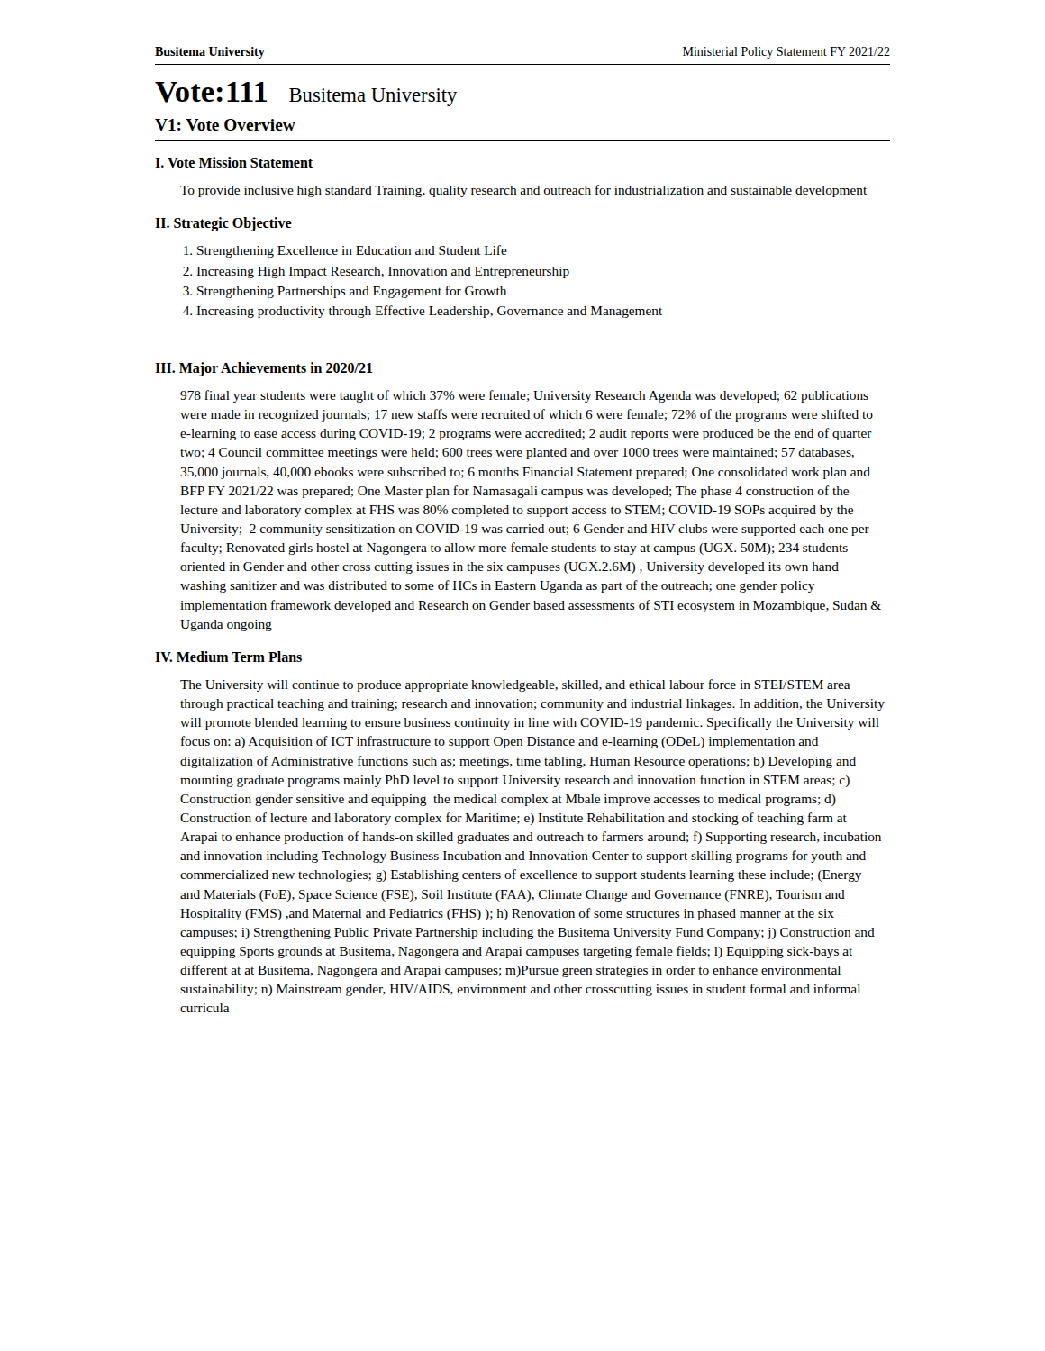Busitema University Ministerial Policy Statement FY 2021/22
Vote:111 Busitema University
V1: Vote Overview
I. Vote Mission Statement
To provide inclusive high standard Training, quality research and outreach for industrialization and sustainable development
II. Strategic Objective
Strengthening Excellence in Education and Student Life
Increasing High Impact Research, Innovation and Entrepreneurship
Strengthening Partnerships and Engagement for Growth
Increasing productivity through Effective Leadership, Governance and Management
III. Major Achievements in 2020/21
978 final year students were taught of which 37% were female; University Research Agenda was developed; 62 publications were made in recognized journals; 17 new staffs were recruited of which 6 were female; 72% of the programs were shifted to e-learning to ease access during COVID-19; 2 programs were accredited; 2 audit reports were produced be the end of quarter two; 4 Council committee meetings were held; 600 trees were planted and over 1000 trees were maintained; 57 databases, 35,000 journals, 40,000 ebooks were subscribed to; 6 months Financial Statement prepared; One consolidated work plan and BFP FY 2021/22 was prepared; One Master plan for Namasagali campus was developed; The phase 4 construction of the lecture and laboratory complex at FHS was 80% completed to support access to STEM; COVID-19 SOPs acquired by the University; 2 community sensitization on COVID-19 was carried out; 6 Gender and HIV clubs were supported each one per faculty; Renovated girls hostel at Nagongera to allow more female students to stay at campus (UGX. 50M); 234 students oriented in Gender and other cross cutting issues in the six campuses (UGX.2.6M) , University developed its own hand washing sanitizer and was distributed to some of HCs in Eastern Uganda as part of the outreach; one gender policy implementation framework developed and Research on Gender based assessments of STI ecosystem in Mozambique, Sudan & Uganda ongoing
IV. Medium Term Plans
The University will continue to produce appropriate knowledgeable, skilled, and ethical labour force in STEI/STEM area through practical teaching and training; research and innovation; community and industrial linkages. In addition, the University will promote blended learning to ensure business continuity in line with COVID-19 pandemic. Specifically the University will focus on: a) Acquisition of ICT infrastructure to support Open Distance and e-learning (ODeL) implementation and digitalization of Administrative functions such as; meetings, time tabling, Human Resource operations; b) Developing and mounting graduate programs mainly PhD level to support University research and innovation function in STEM areas; c) Construction gender sensitive and equipping the medical complex at Mbale improve accesses to medical programs; d) Construction of lecture and laboratory complex for Maritime; e) Institute Rehabilitation and stocking of teaching farm at Arapai to enhance production of hands-on skilled graduates and outreach to farmers around; f) Supporting research, incubation and innovation including Technology Business Incubation and Innovation Center to support skilling programs for youth and commercialized new technologies; g) Establishing centers of excellence to support students learning these include; (Energy and Materials (FoE), Space Science (FSE), Soil Institute (FAA), Climate Change and Governance (FNRE), Tourism and Hospitality (FMS) ,and Maternal and Pediatrics (FHS) ); h) Renovation of some structures in phased manner at the six campuses; i) Strengthening Public Private Partnership including the Busitema University Fund Company; j) Construction and equipping Sports grounds at Busitema, Nagongera and Arapai campuses targeting female fields; l) Equipping sick-bays at different at at Busitema, Nagongera and Arapai campuses; m)Pursue green strategies in order to enhance environmental sustainability; n) Mainstream gender, HIV/AIDS, environment and other crosscutting issues in student formal and informal curricula